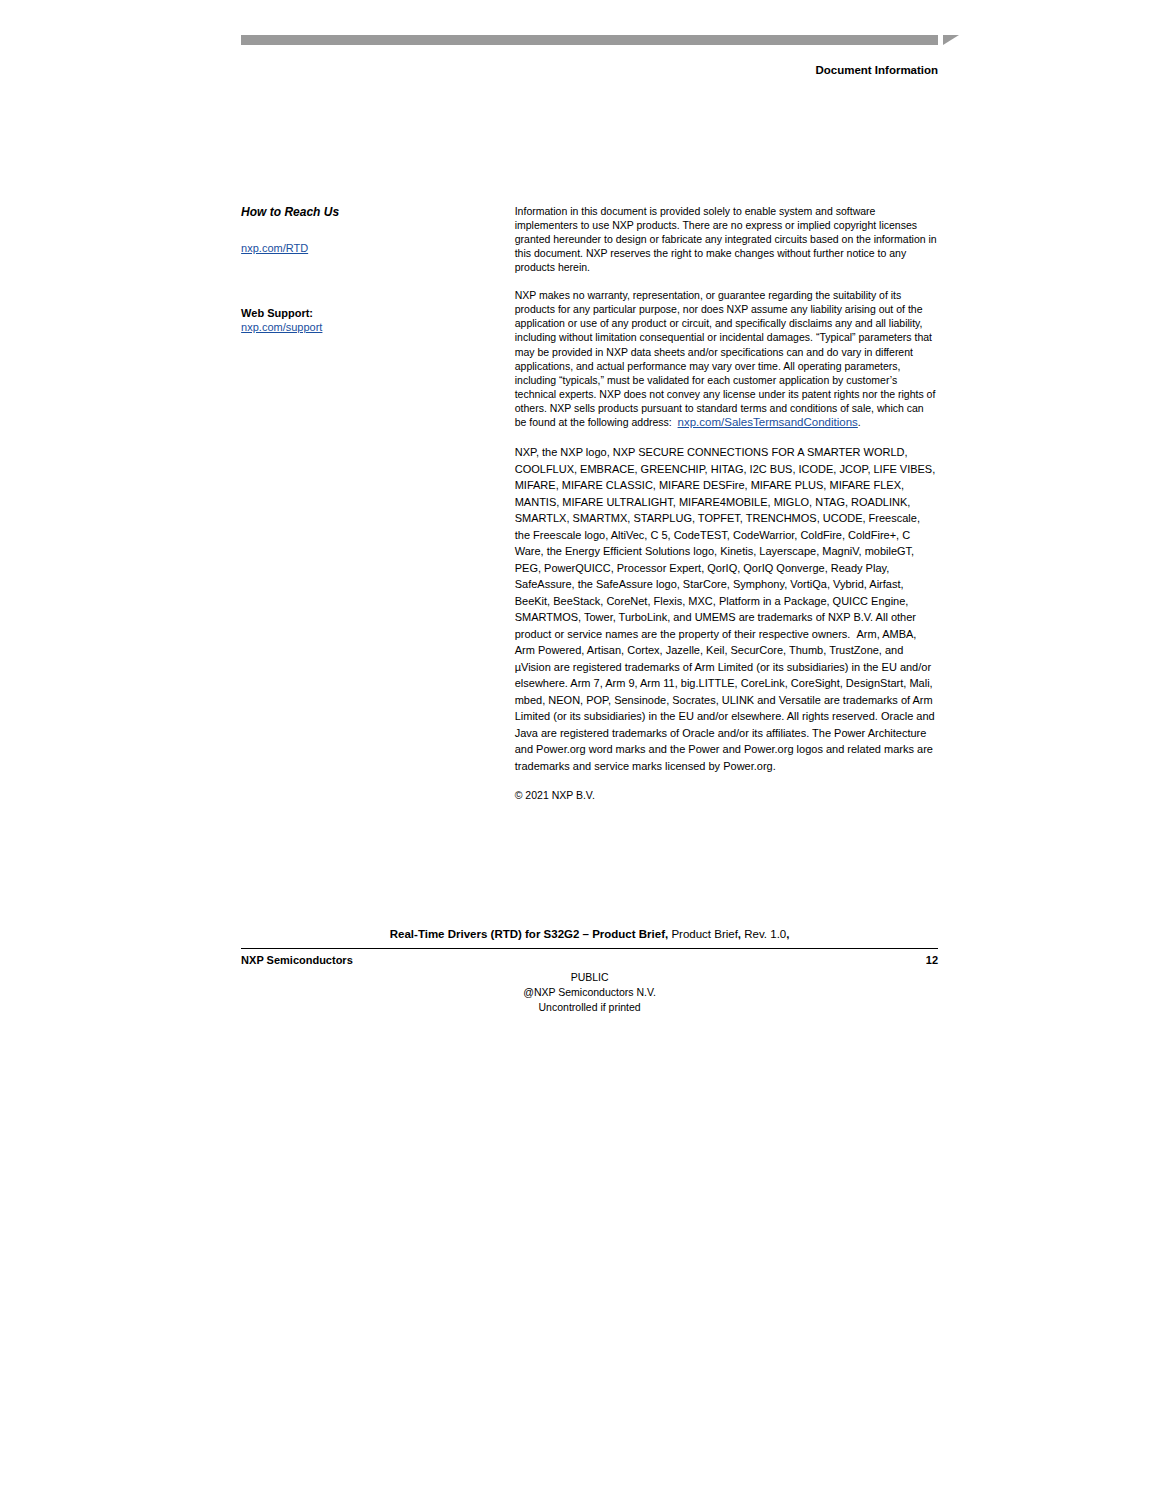Document Information
How to Reach Us
nxp.com/RTD
Web Support:
nxp.com/support
Information in this document is provided solely to enable system and software implementers to use NXP products. There are no express or implied copyright licenses granted hereunder to design or fabricate any integrated circuits based on the information in this document. NXP reserves the right to make changes without further notice to any products herein.
NXP makes no warranty, representation, or guarantee regarding the suitability of its products for any particular purpose, nor does NXP assume any liability arising out of the application or use of any product or circuit, and specifically disclaims any and all liability, including without limitation consequential or incidental damages. “Typical” parameters that may be provided in NXP data sheets and/or specifications can and do vary in different applications, and actual performance may vary over time. All operating parameters, including “typicals,” must be validated for each customer application by customer’s technical experts. NXP does not convey any license under its patent rights nor the rights of others. NXP sells products pursuant to standard terms and conditions of sale, which can be found at the following address: nxp.com/SalesTermsandConditions.
NXP, the NXP logo, NXP SECURE CONNECTIONS FOR A SMARTER WORLD, COOLFLUX, EMBRACE, GREENCHIP, HITAG, I2C BUS, ICODE, JCOP, LIFE VIBES, MIFARE, MIFARE CLASSIC, MIFARE DESFire, MIFARE PLUS, MIFARE FLEX, MANTIS, MIFARE ULTRALIGHT, MIFARE4MOBILE, MIGLO, NTAG, ROADLINK, SMARTLX, SMARTMX, STARPLUG, TOPFET, TRENCHMOS, UCODE, Freescale, the Freescale logo, AltiVec, C 5, CodeTEST, CodeWarrior, ColdFire, ColdFire+, C Ware, the Energy Efficient Solutions logo, Kinetis, Layerscape, MagniV, mobileGT, PEG, PowerQUICC, Processor Expert, QorIQ, QorIQ Qonverge, Ready Play, SafeAssure, the SafeAssure logo, StarCore, Symphony, VortiQa, Vybrid, Airfast, BeeKit, BeeStack, CoreNet, Flexis, MXC, Platform in a Package, QUICC Engine, SMARTMOS, Tower, TurboLink, and UMEMS are trademarks of NXP B.V. All other product or service names are the property of their respective owners. Arm, AMBA, Arm Powered, Artisan, Cortex, Jazelle, Keil, SecurCore, Thumb, TrustZone, and µVision are registered trademarks of Arm Limited (or its subsidiaries) in the EU and/or elsewhere. Arm 7, Arm 9, Arm 11, big.LITTLE, CoreLink, CoreSight, DesignStart, Mali, mbed, NEON, POP, Sensinode, Socrates, ULINK and Versatile are trademarks of Arm Limited (or its subsidiaries) in the EU and/or elsewhere. All rights reserved. Oracle and Java are registered trademarks of Oracle and/or its affiliates. The Power Architecture and Power.org word marks and the Power and Power.org logos and related marks are trademarks and service marks licensed by Power.org.
© 2021 NXP B.V.
Real-Time Drivers (RTD) for S32G2 – Product Brief, Product Brief, Rev. 1.0,
NXP Semiconductors
12
PUBLIC
@NXP Semiconductors N.V.
Uncontrolled if printed